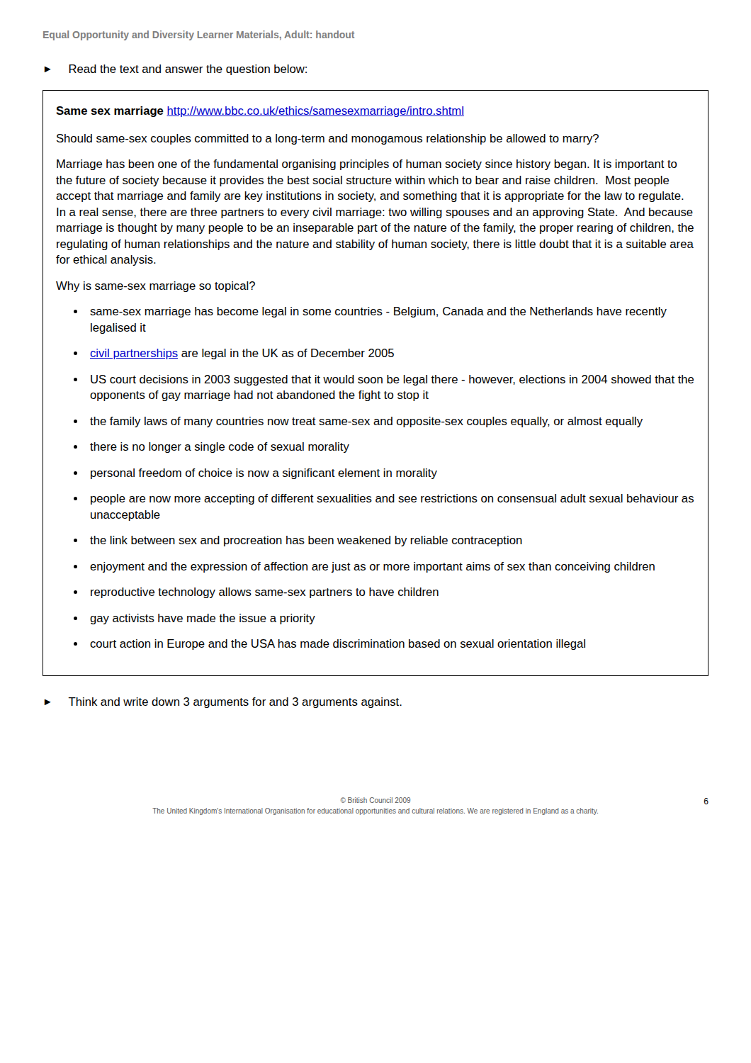Equal Opportunity and Diversity Learner Materials, Adult: handout
► Read the text and answer the question below:
Same sex marriage http://www.bbc.co.uk/ethics/samesexmarriage/intro.shtml
Should same-sex couples committed to a long-term and monogamous relationship be allowed to marry?
Marriage has been one of the fundamental organising principles of human society since history began. It is important to the future of society because it provides the best social structure within which to bear and raise children. Most people accept that marriage and family are key institutions in society, and something that it is appropriate for the law to regulate.
In a real sense, there are three partners to every civil marriage: two willing spouses and an approving State. And because marriage is thought by many people to be an inseparable part of the nature of the family, the proper rearing of children, the regulating of human relationships and the nature and stability of human society, there is little doubt that it is a suitable area for ethical analysis.
Why is same-sex marriage so topical?
same-sex marriage has become legal in some countries - Belgium, Canada and the Netherlands have recently legalised it
civil partnerships are legal in the UK as of December 2005
US court decisions in 2003 suggested that it would soon be legal there - however, elections in 2004 showed that the opponents of gay marriage had not abandoned the fight to stop it
the family laws of many countries now treat same-sex and opposite-sex couples equally, or almost equally
there is no longer a single code of sexual morality
personal freedom of choice is now a significant element in morality
people are now more accepting of different sexualities and see restrictions on consensual adult sexual behaviour as unacceptable
the link between sex and procreation has been weakened by reliable contraception
enjoyment and the expression of affection are just as or more important aims of sex than conceiving children
reproductive technology allows same-sex partners to have children
gay activists have made the issue a priority
court action in Europe and the USA has made discrimination based on sexual orientation illegal
► Think and write down 3 arguments for and 3 arguments against.
6 © British Council 2009
The United Kingdom's International Organisation for educational opportunities and cultural relations. We are registered in England as a charity.